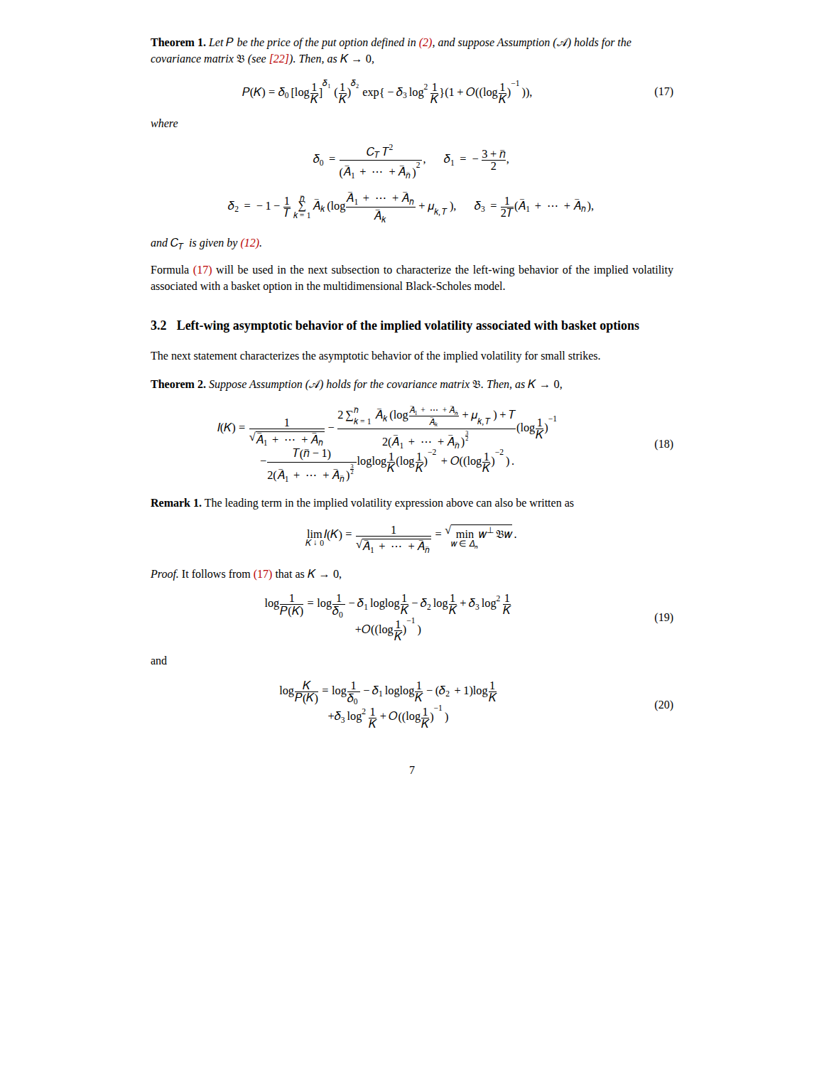Theorem 1. Let P be the price of the put option defined in (2), and suppose Assumption (𝒜) holds for the covariance matrix 𝔅 (see [22]). Then, as K→0,
P(K)= δ0 [log1K] δ1 (1K) δ2 exp { −δ3 log2 1K } ( 1+O ( (log1K) −1 ) ) ,
(17)
where
δ0= CTT2 (A¯1+⋯+A¯n¯) 2 , δ1=− 3+n¯2 ,
δ2=−1− 1T ∑ k=1 n¯ A¯k ( log A¯1+⋯+A¯n¯ A¯k + μk,T ) , δ3= 12T (A¯1+⋯+A¯n¯) ,
and CT is given by (12).
Formula (17) will be used in the next subsection to characterize the left-wing behavior of the implied volatility associated with a basket option in the multidimensional Black-Scholes model.
3.2 Left-wing asymptotic behavior of the implied volatility associated with basket options
The next statement characterizes the asymptotic behavior of the implied volatility for small strikes.
Theorem 2. Suppose Assumption (𝒜) holds for the covariance matrix 𝔅. Then, as K→0,
I(K)= 1 A¯1+⋯+A¯n¯ − 2 ∑k=1n¯ A¯k ( log A¯1+⋯+A¯n¯ A¯k +μk,T ) +T 2 (A¯1+⋯+A¯n¯) 32 (log1K) −1 − T(n¯−1) 2 (A¯1+⋯+A¯n¯) 32 loglog1K (log1K) −2 + O ( (log1K) −2 ) .
(18)
Remark 1. The leading term in the implied volatility expression above can also be written as
limK↓0 I(K)= 1 A¯1+⋯+A¯n¯ = minw∈Δn w⊥𝔅w .
Proof. It follows from (17) that as K→0,
log1P(K) = log1δ0 −δ1loglog1K −δ2log1K +δ3log21K +O ( (log1K) −1 )
(19)
and
logKP(K) = log1δ0 −δ1loglog1K −(δ2+1)log1K +δ3log21K +O ( (log1K) −1 )
(20)
7